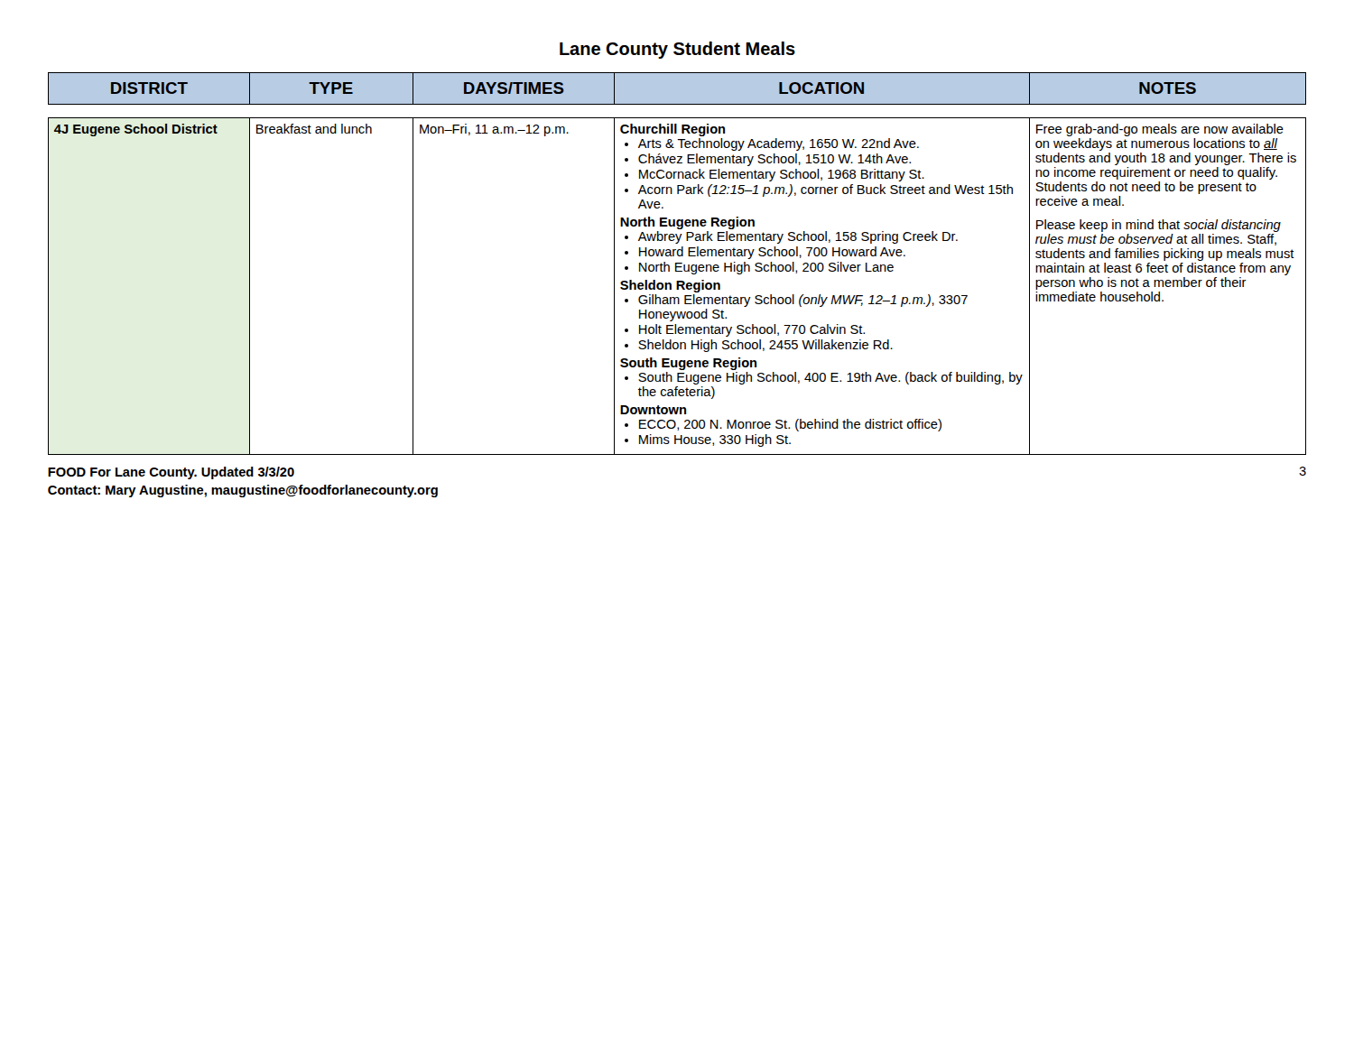Lane County Student Meals
| DISTRICT | TYPE | DAYS/TIMES | LOCATION | NOTES |
| --- | --- | --- | --- | --- |
| 4J Eugene School District | Breakfast and lunch | Mon–Fri, 11 a.m.–12 p.m. | Churchill Region Arts & Technology Academy, 1650 W. 22nd Ave. Chávez Elementary School, 1510 W. 14th Ave. McCornack Elementary School, 1968 Brittany St. Acorn Park (12:15–1 p.m.) , corner of Buck Street and West 15th Ave. North Eugene Region Awbrey Park Elementary School, 158 Spring Creek Dr. Howard Elementary School, 700 Howard Ave. North Eugene High School, 200 Silver Lane Sheldon Region Gilham Elementary School (only MWF, 12–1 p.m.) , 3307 Honeywood St. Holt Elementary School, 770 Calvin St. Sheldon High School, 2455 Willakenzie Rd. South Eugene Region South Eugene High School, 400 E. 19th Ave. (back of building, by the cafeteria) Downtown ECCO, 200 N. Monroe St. (behind the district office) Mims House, 330 High St. | Free grab-and-go meals are now available on weekdays at numerous locations to all students and youth 18 and younger. There is no income requirement or need to qualify. Students do not need to be present to receive a meal. Please keep in mind that social distancing rules must be observed at all times. Staff, students and families picking up meals must maintain at least 6 feet of distance from any person who is not a member of their immediate household. |
FOOD For Lane County. Updated 3/3/20
Contact: Mary Augustine, maugustine@foodforlanecounty.org
3